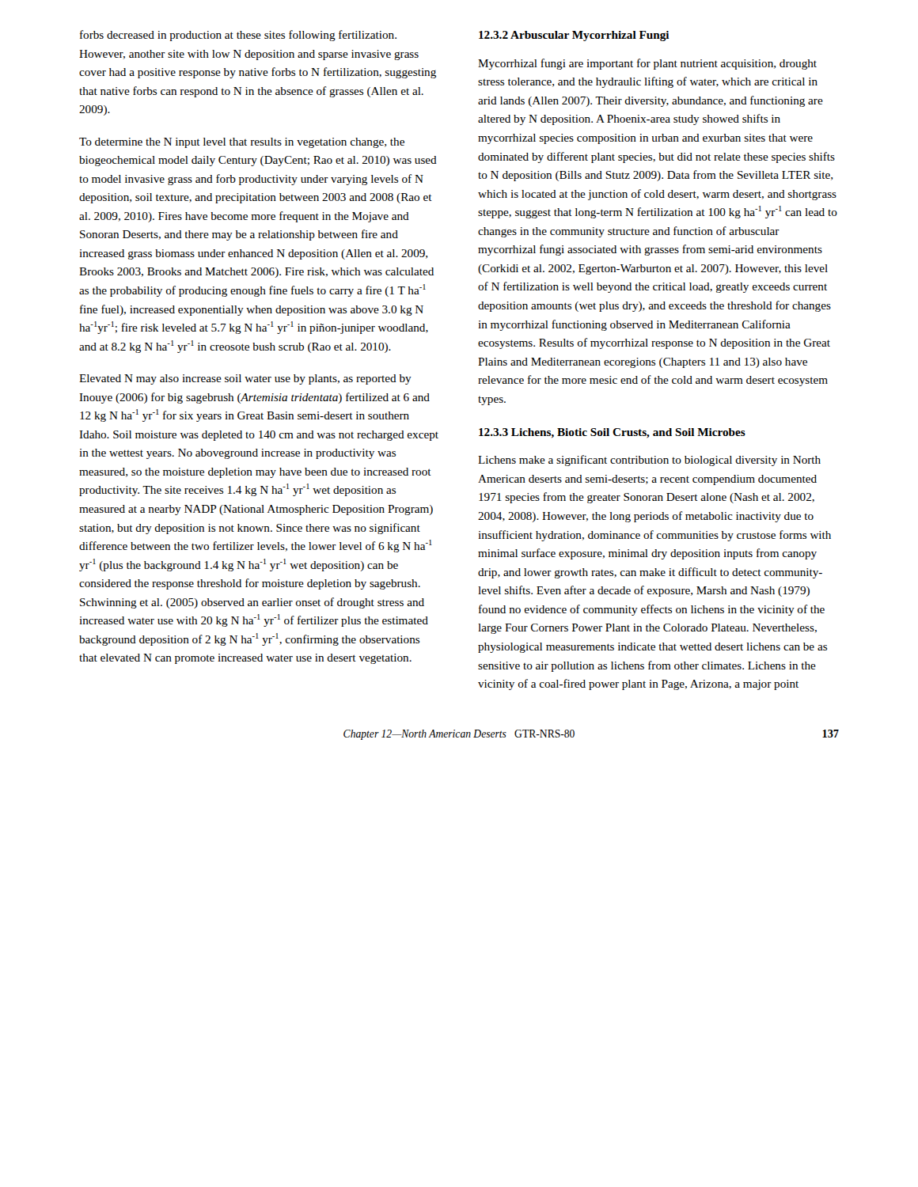forbs decreased in production at these sites following fertilization. However, another site with low N deposition and sparse invasive grass cover had a positive response by native forbs to N fertilization, suggesting that native forbs can respond to N in the absence of grasses (Allen et al. 2009).
To determine the N input level that results in vegetation change, the biogeochemical model daily Century (DayCent; Rao et al. 2010) was used to model invasive grass and forb productivity under varying levels of N deposition, soil texture, and precipitation between 2003 and 2008 (Rao et al. 2009, 2010). Fires have become more frequent in the Mojave and Sonoran Deserts, and there may be a relationship between fire and increased grass biomass under enhanced N deposition (Allen et al. 2009, Brooks 2003, Brooks and Matchett 2006). Fire risk, which was calculated as the probability of producing enough fine fuels to carry a fire (1 T ha-1 fine fuel), increased exponentially when deposition was above 3.0 kg N ha-1yr-1; fire risk leveled at 5.7 kg N ha-1 yr-1 in piñon-juniper woodland, and at 8.2 kg N ha-1 yr-1 in creosote bush scrub (Rao et al. 2010).
Elevated N may also increase soil water use by plants, as reported by Inouye (2006) for big sagebrush (Artemisia tridentata) fertilized at 6 and 12 kg N ha-1 yr-1 for six years in Great Basin semi-desert in southern Idaho. Soil moisture was depleted to 140 cm and was not recharged except in the wettest years. No aboveground increase in productivity was measured, so the moisture depletion may have been due to increased root productivity. The site receives 1.4 kg N ha-1 yr-1 wet deposition as measured at a nearby NADP (National Atmospheric Deposition Program) station, but dry deposition is not known. Since there was no significant difference between the two fertilizer levels, the lower level of 6 kg N ha-1 yr-1 (plus the background 1.4 kg N ha-1 yr-1 wet deposition) can be considered the response threshold for moisture depletion by sagebrush. Schwinning et al. (2005) observed an earlier onset of drought stress and increased water use with 20 kg N ha-1 yr-1 of fertilizer plus the estimated background deposition of 2 kg N ha-1 yr-1, confirming the observations that elevated N can promote increased water use in desert vegetation.
12.3.2 Arbuscular Mycorrhizal Fungi
Mycorrhizal fungi are important for plant nutrient acquisition, drought stress tolerance, and the hydraulic lifting of water, which are critical in arid lands (Allen 2007). Their diversity, abundance, and functioning are altered by N deposition. A Phoenix-area study showed shifts in mycorrhizal species composition in urban and exurban sites that were dominated by different plant species, but did not relate these species shifts to N deposition (Bills and Stutz 2009). Data from the Sevilleta LTER site, which is located at the junction of cold desert, warm desert, and shortgrass steppe, suggest that long-term N fertilization at 100 kg ha-1 yr-1 can lead to changes in the community structure and function of arbuscular mycorrhizal fungi associated with grasses from semi-arid environments (Corkidi et al. 2002, Egerton-Warburton et al. 2007). However, this level of N fertilization is well beyond the critical load, greatly exceeds current deposition amounts (wet plus dry), and exceeds the threshold for changes in mycorrhizal functioning observed in Mediterranean California ecosystems. Results of mycorrhizal response to N deposition in the Great Plains and Mediterranean ecoregions (Chapters 11 and 13) also have relevance for the more mesic end of the cold and warm desert ecosystem types.
12.3.3 Lichens, Biotic Soil Crusts, and Soil Microbes
Lichens make a significant contribution to biological diversity in North American deserts and semi-deserts; a recent compendium documented 1971 species from the greater Sonoran Desert alone (Nash et al. 2002, 2004, 2008). However, the long periods of metabolic inactivity due to insufficient hydration, dominance of communities by crustose forms with minimal surface exposure, minimal dry deposition inputs from canopy drip, and lower growth rates, can make it difficult to detect community-level shifts. Even after a decade of exposure, Marsh and Nash (1979) found no evidence of community effects on lichens in the vicinity of the large Four Corners Power Plant in the Colorado Plateau. Nevertheless, physiological measurements indicate that wetted desert lichens can be as sensitive to air pollution as lichens from other climates. Lichens in the vicinity of a coal-fired power plant in Page, Arizona, a major point
Chapter 12—North American Deserts GTR-NRS-80 137